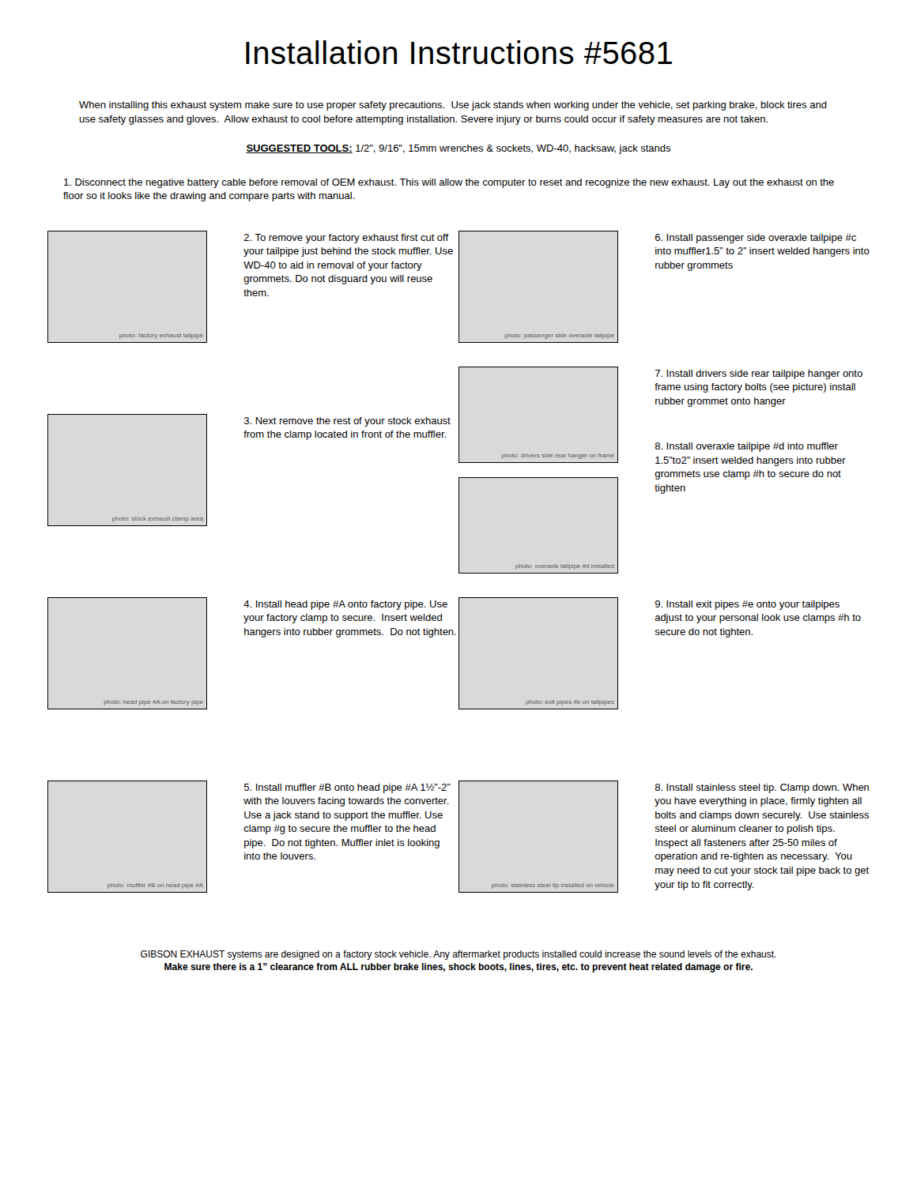Installation Instructions #5681
When installing this exhaust system make sure to use proper safety precautions. Use jack stands when working under the vehicle, set parking brake, block tires and use safety glasses and gloves. Allow exhaust to cool before attempting installation. Severe injury or burns could occur if safety measures are not taken.
SUGGESTED TOOLS: 1/2", 9/16", 15mm wrenches & sockets, WD-40, hacksaw, jack stands
1. Disconnect the negative battery cable before removal of OEM exhaust. This will allow the computer to reset and recognize the new exhaust. Lay out the exhaust on the floor so it looks like the drawing and compare parts with manual.
| photo: factory exhaust tailpipe | 2. To remove your factory exhaust first cut off your tailpipe just behind the stock muffler. Use WD-40 to aid in removal of your factory grommets. Do not disguard you will reuse them. | photo: passenger side overaxle tailpipe | 6. Install passenger side overaxle tailpipe #c into muffler1.5” to 2” insert welded hangers into rubber grommets |
| photo: stock exhaust clamp area | 3. Next remove the rest of your stock exhaust from the clamp located in front of the muffler. | photo: drivers side rear hanger on frame photo: overaxle tailpipe #d installed | 7. Install drivers side rear tailpipe hanger onto frame using factory bolts (see picture) install rubber grommet onto hanger 8. Install overaxle tailpipe #d into muffler 1.5”to2” insert welded hangers into rubber grommets use clamp #h to secure do not tighten |
| photo: head pipe #A on factory pipe | 4. Install head pipe #A onto factory pipe. Use your factory clamp to secure. Insert welded hangers into rubber grommets. Do not tighten. | photo: exit pipes #e on tailpipes | 9. Install exit pipes #e onto your tailpipes adjust to your personal look use clamps #h to secure do not tighten. |
| photo: muffler #B on head pipe #A | 5. Install muffler #B onto head pipe #A 1½”-2” with the louvers facing towards the converter. Use a jack stand to support the muffler. Use clamp #g to secure the muffler to the head pipe. Do not tighten. Muffler inlet is looking into the louvers. | photo: stainless steel tip installed on vehicle | 8. Install stainless steel tip. Clamp down. When you have everything in place, firmly tighten all bolts and clamps down securely. Use stainless steel or aluminum cleaner to polish tips. Inspect all fasteners after 25-50 miles of operation and re-tighten as necessary. You may need to cut your stock tail pipe back to get your tip to fit correctly. |
GIBSON EXHAUST systems are designed on a factory stock vehicle. Any aftermarket products installed could increase the sound levels of the exhaust.
Make sure there is a 1” clearance from ALL rubber brake lines, shock boots, lines, tires, etc. to prevent heat related damage or fire.